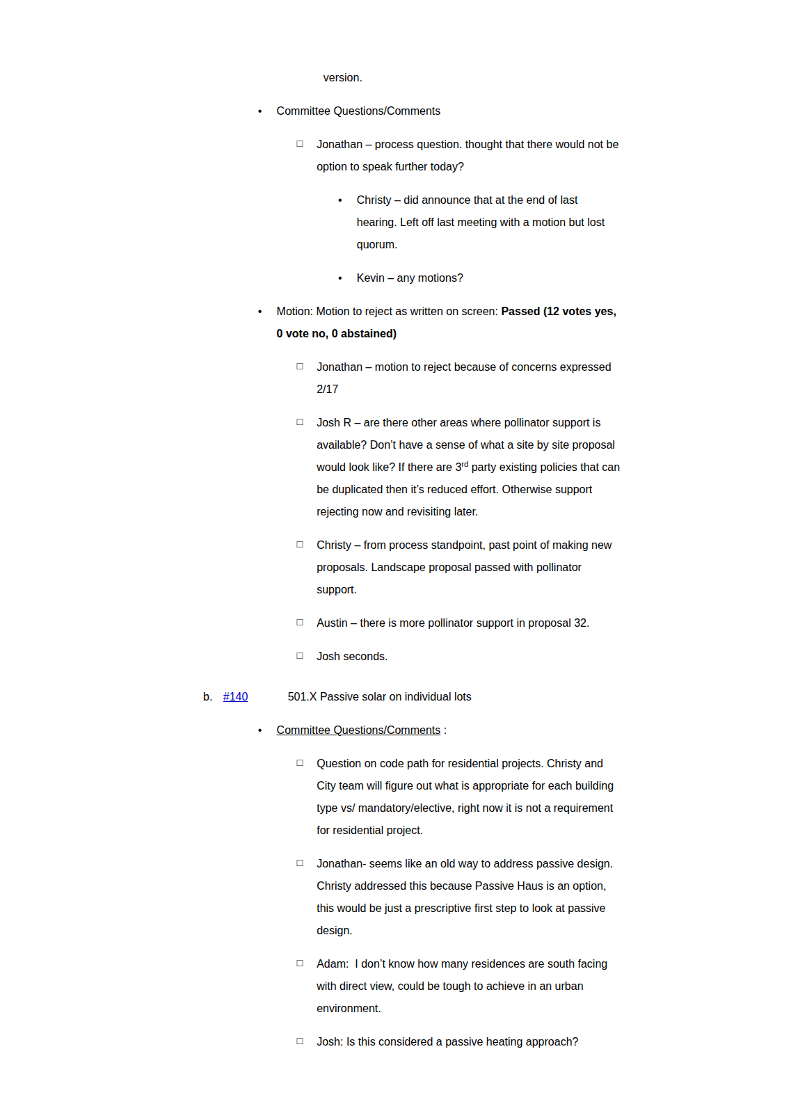version.
Committee Questions/Comments
Jonathan – process question. thought that there would not be option to speak further today?
Christy – did announce that at the end of last hearing. Left off last meeting with a motion but lost quorum.
Kevin – any motions?
Motion: Motion to reject as written on screen: Passed (12 votes yes, 0 vote no, 0 abstained)
Jonathan – motion to reject because of concerns expressed 2/17
Josh R – are there other areas where pollinator support is available? Don’t have a sense of what a site by site proposal would look like? If there are 3rd party existing policies that can be duplicated then it’s reduced effort. Otherwise support rejecting now and revisiting later.
Christy – from process standpoint, past point of making new proposals. Landscape proposal passed with pollinator support.
Austin – there is more pollinator support in proposal 32.
Josh seconds.
b. #140 501.X Passive solar on individual lots
Committee Questions/Comments :
Question on code path for residential projects. Christy and City team will figure out what is appropriate for each building type vs/ mandatory/elective, right now it is not a requirement for residential project.
Jonathan- seems like an old way to address passive design. Christy addressed this because Passive Haus is an option, this would be just a prescriptive first step to look at passive design.
Adam: I don’t know how many residences are south facing with direct view, could be tough to achieve in an urban environment.
Josh: Is this considered a passive heating approach?